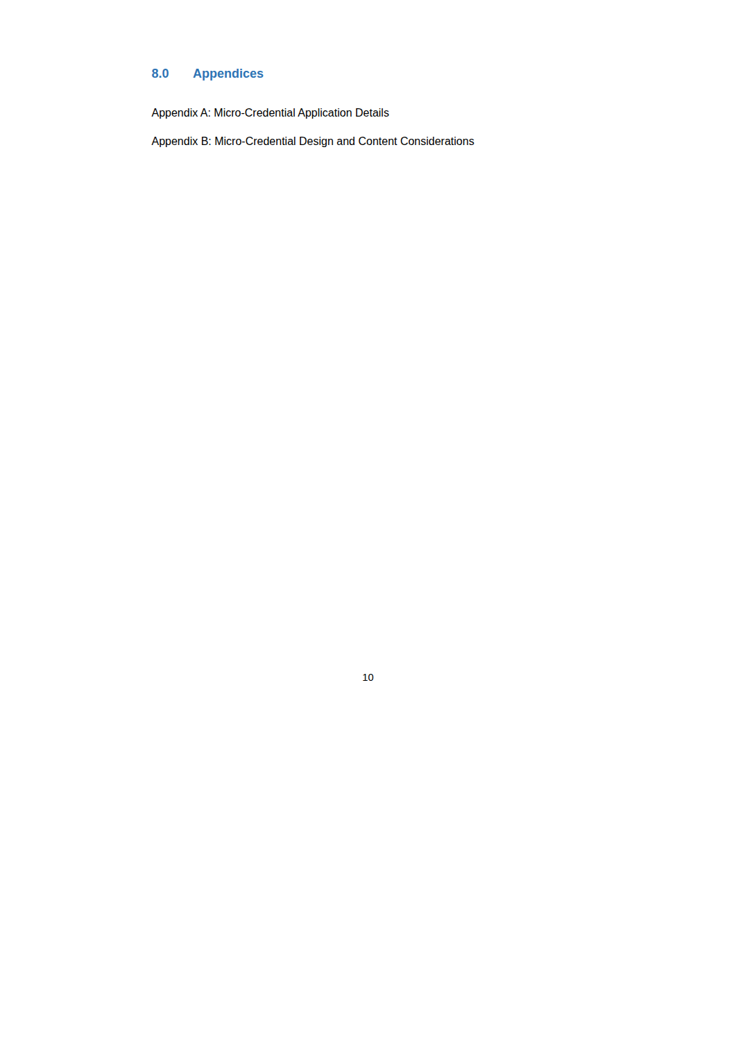8.0 Appendices
Appendix A: Micro-Credential Application Details
Appendix B: Micro-Credential Design and Content Considerations
10